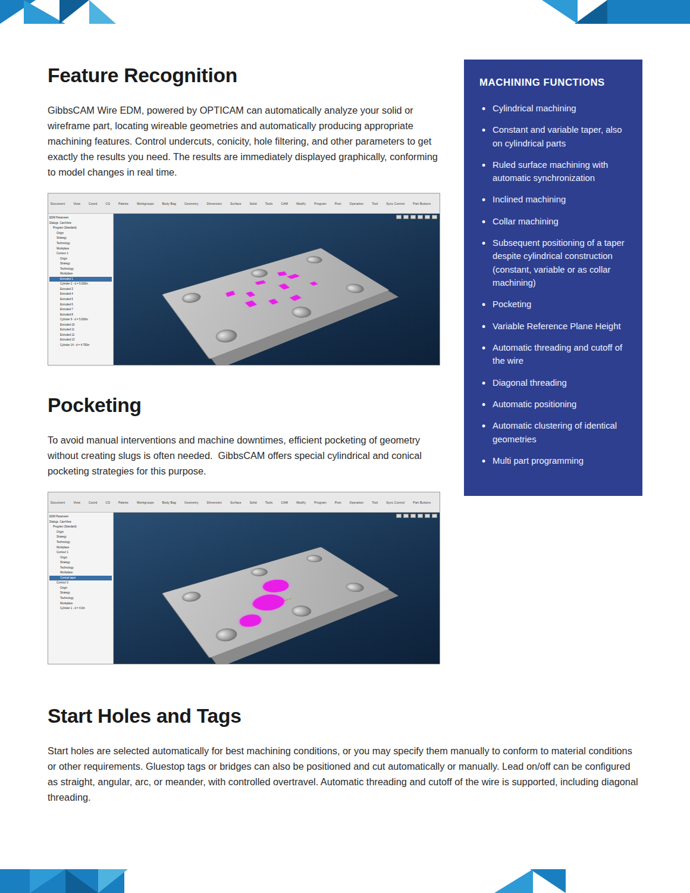Feature Recognition
GibbsCAM Wire EDM, powered by OPTICAM can automatically analyze your solid or wireframe part, locating wireable geometries and automatically producing appropriate machining features. Control undercuts, conicity, hole filtering, and other parameters to get exactly the results you need. The results are immediately displayed graphically, conforming to model changes in real time.
Document View Coord CS Palette Workgroups Body Bag Geometry Dimension Surface Solid Tools CAM Modify Program Post Operation Tool Sync Control Part Buttons
EDM Parameter
Dialogs CamView
Program (Standard)
Origin
Strategy
Technology
Workplace
Contour 1
Origin
Strategy
Technology
Workplace
Extruded 1
Cylinder 2 - d = 5.000in
Extruded 3
Extruded 4
Extruded 5
Extruded 6
Extruded 7
Extruded 8
Cylinder 9 - d = 5.000in
Extruded 10
Extruded 11
Extruded 12
Extruded 13
Cylinder 14 - d = 4.750in
Pocketing
To avoid manual interventions and machine downtimes, efficient pocketing of geometry without creating slugs is often needed. GibbsCAM offers special cylindrical and conical pocketing strategies for this purpose.
Document View Coord CS Palette Workgroups Body Bag Geometry Dimension Surface Solid Tools CAM Modify Program Post Operation Tool Sync Control Part Buttons
EDM Parameter
Dialogs CamView
Program (Standard)
Origin
Strategy
Technology
Workplace
Contour 1
Origin
Strategy
Technology
Workplace
Conical taper
Contour 2
Origin
Strategy
Technology
Workplace
Cylinder 1 - d = 4.0in
MACHINING FUNCTIONS
Cylindrical machining
Constant and variable taper, also on cylindrical parts
Ruled surface machining with automatic synchronization
Inclined machining
Collar machining
Subsequent positioning of a taper despite cylindrical construction (constant, variable or as collar machining)
Pocketing
Variable Reference Plane Height
Automatic threading and cutoff of the wire
Diagonal threading
Automatic positioning
Automatic clustering of identical geometries
Multi part programming
Start Holes and Tags
Start holes are selected automatically for best machining conditions, or you may specify them manually to conform to material conditions or other requirements. Gluestop tags or bridges can also be positioned and cut automatically or manually. Lead on/off can be configured as straight, angular, arc, or meander, with controlled overtravel. Automatic threading and cutoff of the wire is supported, including diagonal threading.